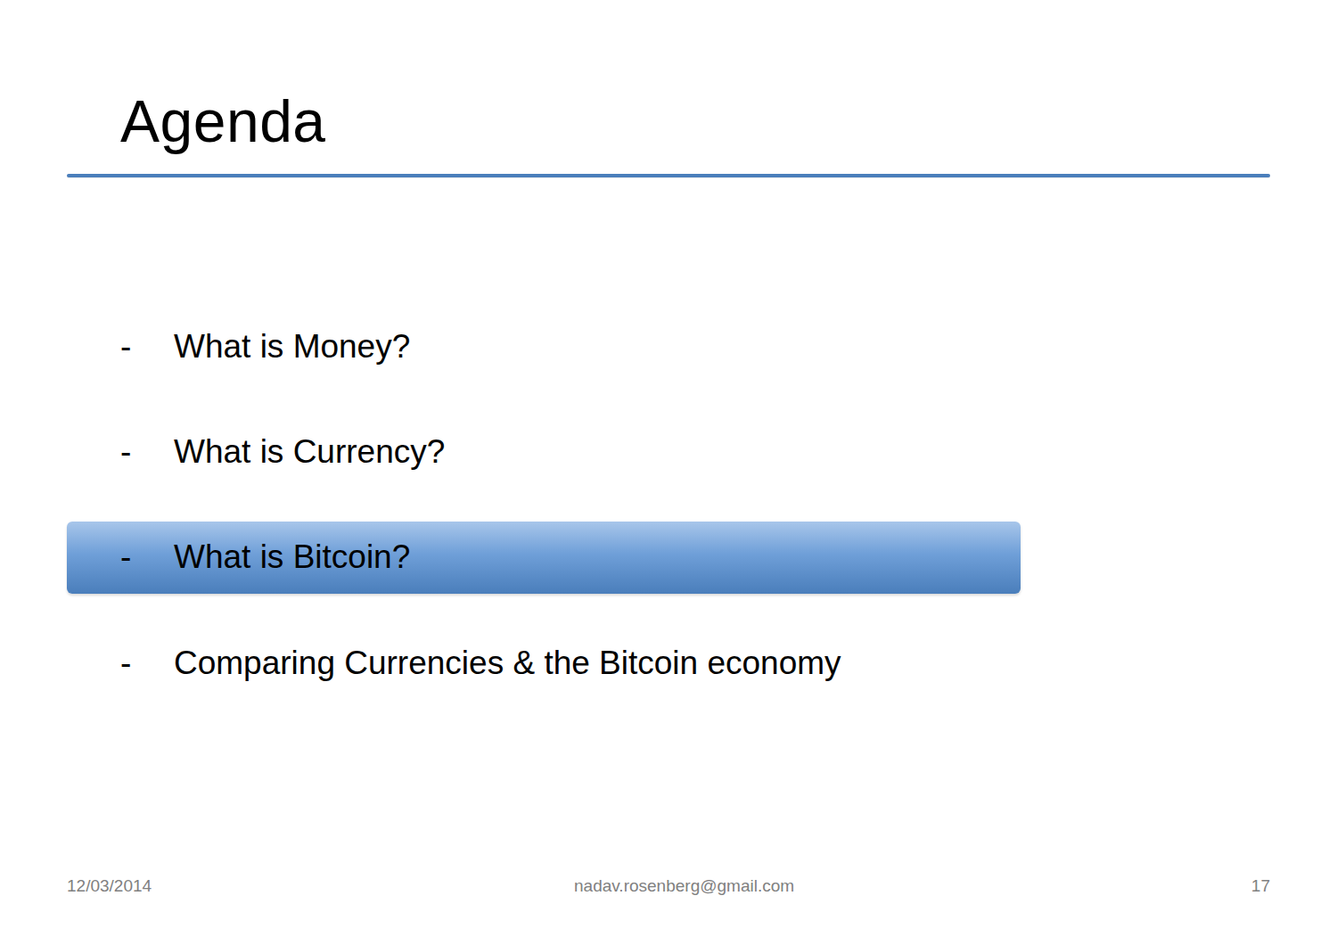Agenda
What is Money?
What is Currency?
What is Bitcoin?
Comparing Currencies & the Bitcoin economy
12/03/2014 nadav.rosenberg@gmail.com 17